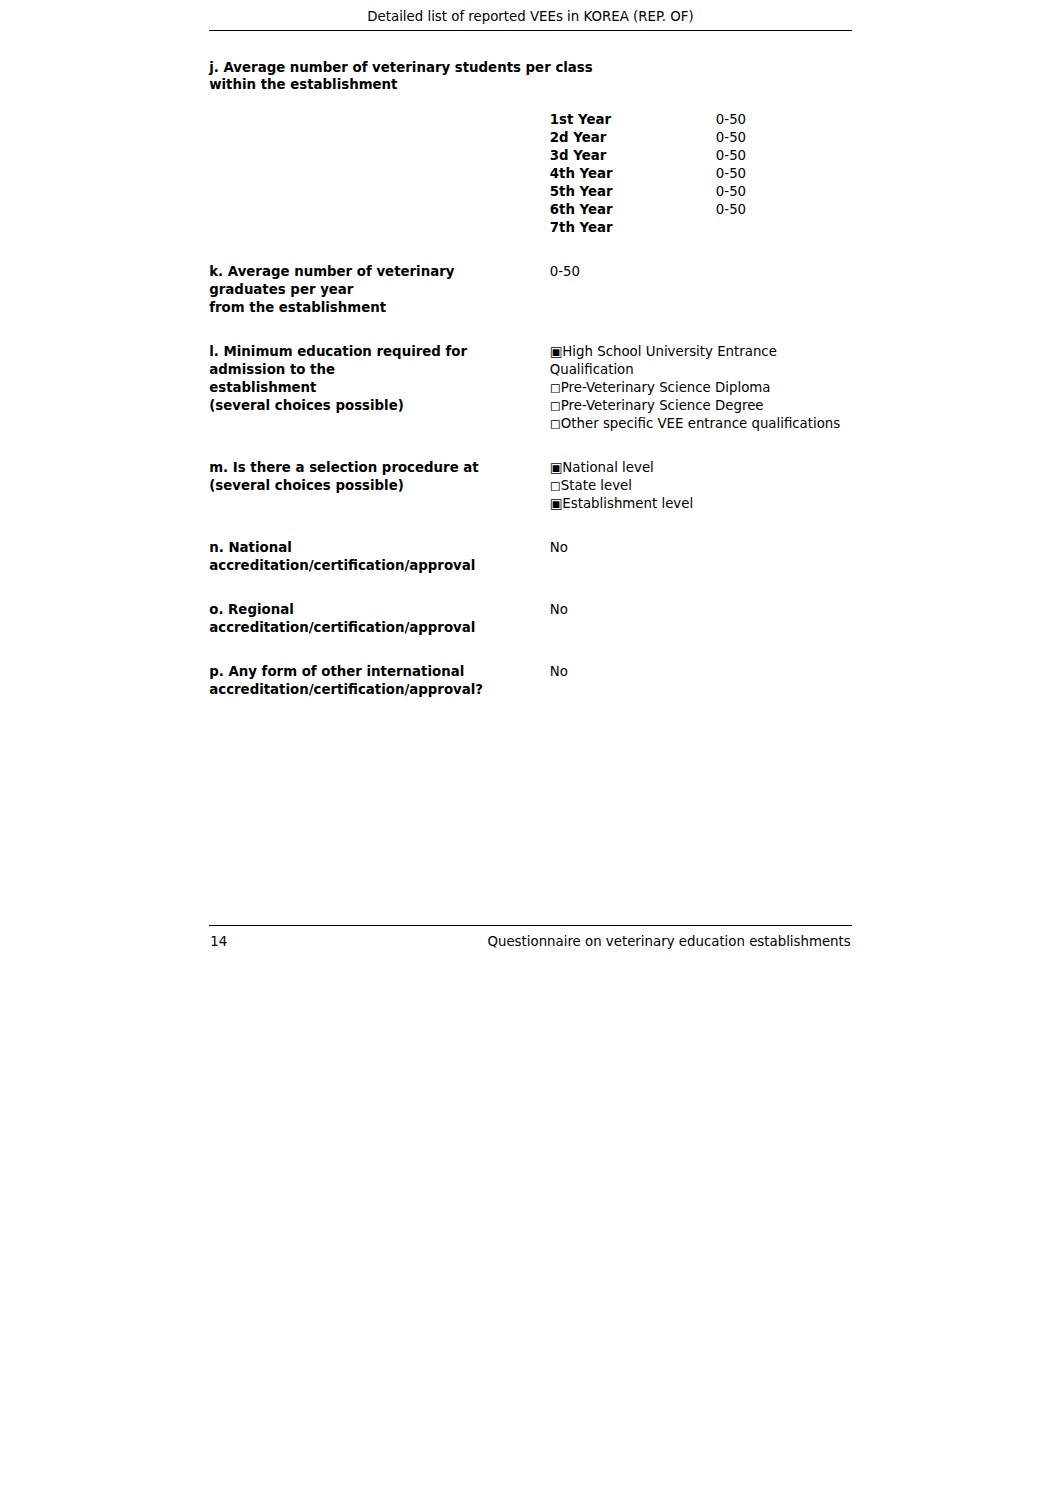Detailed list of reported VEEs in KOREA (REP. OF)
j. Average number of veterinary students per class
within the establishment
| | | / 1st Year / 0-50 / / 2d Year / 0-50 / / 3d Year / 0-50 / / 4th Year / 0-50 / / 5th Year / 0-50 / / 6th Year / 0-50 / / 7th Year / / |
| k. Average number of veterinary graduates per year from the establishment | | 0-50 |
| l. Minimum education required for admission to the establishment (several choices possible) | | ▣High School University Entrance Qualification ◻Pre-Veterinary Science Diploma ◻Pre-Veterinary Science Degree ◻Other specific VEE entrance qualifications |
| m. Is there a selection procedure at (several choices possible) | | ▣National level ◻State level ▣Establishment level |
| n. National accreditation/certification/approval | | No |
| o. Regional accreditation/certification/approval | | No |
| p. Any form of other international accreditation/certification/approval? | | No |
| 14 | Questionnaire on veterinary education establishments |